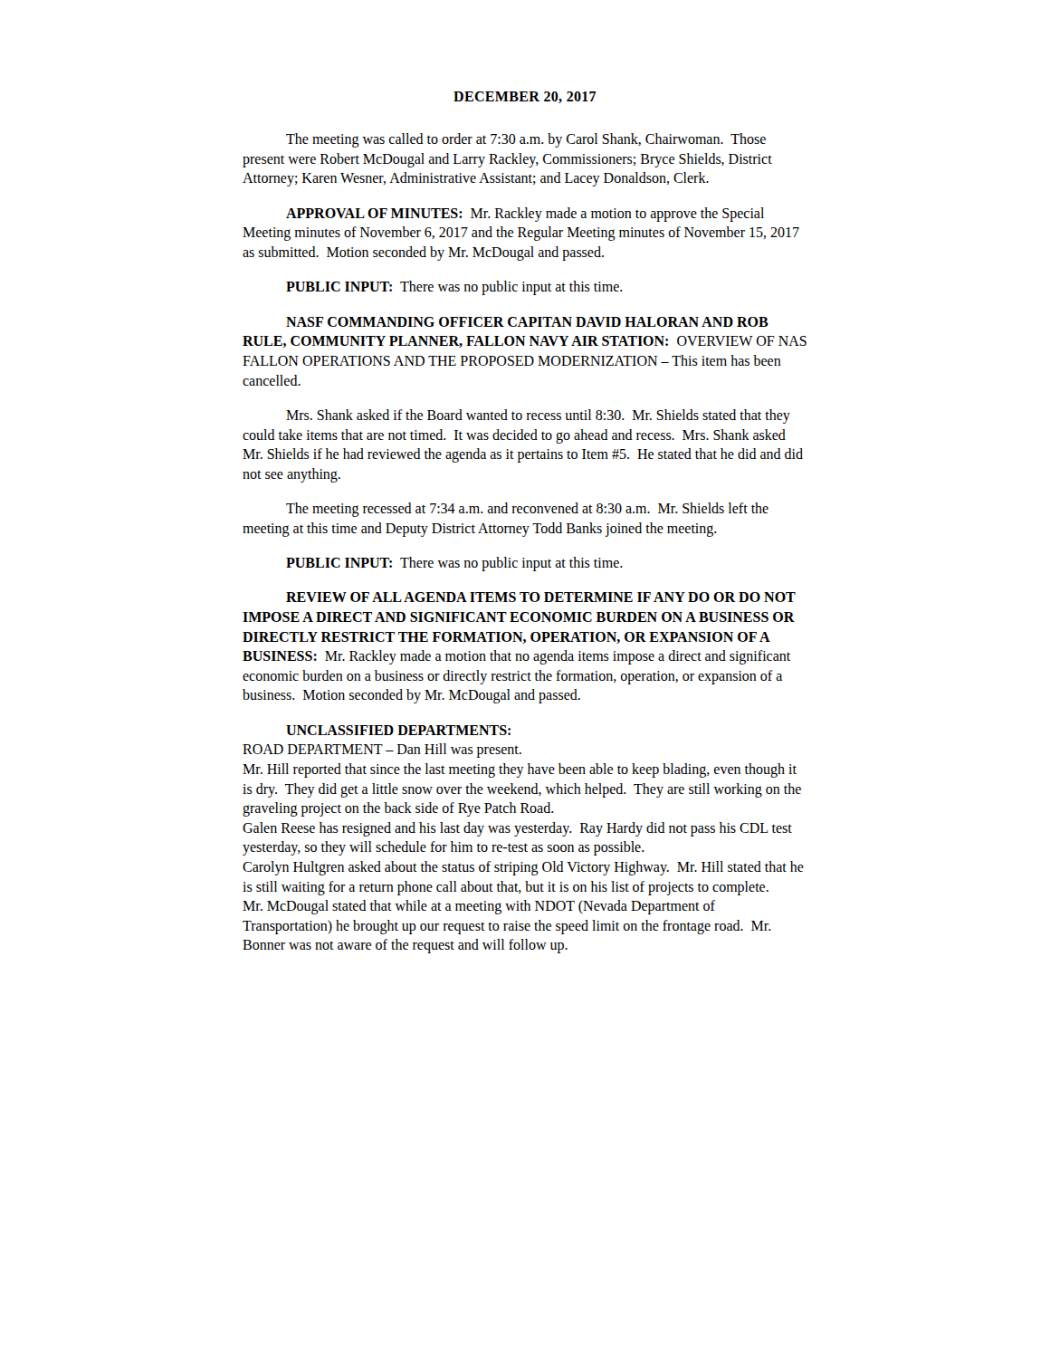DECEMBER 20, 2017
The meeting was called to order at 7:30 a.m. by Carol Shank, Chairwoman. Those present were Robert McDougal and Larry Rackley, Commissioners; Bryce Shields, District Attorney; Karen Wesner, Administrative Assistant; and Lacey Donaldson, Clerk.
APPROVAL OF MINUTES: Mr. Rackley made a motion to approve the Special Meeting minutes of November 6, 2017 and the Regular Meeting minutes of November 15, 2017 as submitted. Motion seconded by Mr. McDougal and passed.
PUBLIC INPUT: There was no public input at this time.
NASF COMMANDING OFFICER CAPITAN DAVID HALORAN AND ROB RULE, COMMUNITY PLANNER, FALLON NAVY AIR STATION: OVERVIEW OF NAS FALLON OPERATIONS AND THE PROPOSED MODERNIZATION – This item has been cancelled.
Mrs. Shank asked if the Board wanted to recess until 8:30. Mr. Shields stated that they could take items that are not timed. It was decided to go ahead and recess. Mrs. Shank asked Mr. Shields if he had reviewed the agenda as it pertains to Item #5. He stated that he did and did not see anything.
The meeting recessed at 7:34 a.m. and reconvened at 8:30 a.m. Mr. Shields left the meeting at this time and Deputy District Attorney Todd Banks joined the meeting.
PUBLIC INPUT: There was no public input at this time.
REVIEW OF ALL AGENDA ITEMS TO DETERMINE IF ANY DO OR DO NOT IMPOSE A DIRECT AND SIGNIFICANT ECONOMIC BURDEN ON A BUSINESS OR DIRECTLY RESTRICT THE FORMATION, OPERATION, OR EXPANSION OF A BUSINESS: Mr. Rackley made a motion that no agenda items impose a direct and significant economic burden on a business or directly restrict the formation, operation, or expansion of a business. Motion seconded by Mr. McDougal and passed.
UNCLASSIFIED DEPARTMENTS:
ROAD DEPARTMENT – Dan Hill was present.
Mr. Hill reported that since the last meeting they have been able to keep blading, even though it is dry. They did get a little snow over the weekend, which helped. They are still working on the graveling project on the back side of Rye Patch Road.
Galen Reese has resigned and his last day was yesterday. Ray Hardy did not pass his CDL test yesterday, so they will schedule for him to re-test as soon as possible.
Carolyn Hultgren asked about the status of striping Old Victory Highway. Mr. Hill stated that he is still waiting for a return phone call about that, but it is on his list of projects to complete.
Mr. McDougal stated that while at a meeting with NDOT (Nevada Department of Transportation) he brought up our request to raise the speed limit on the frontage road. Mr. Bonner was not aware of the request and will follow up.